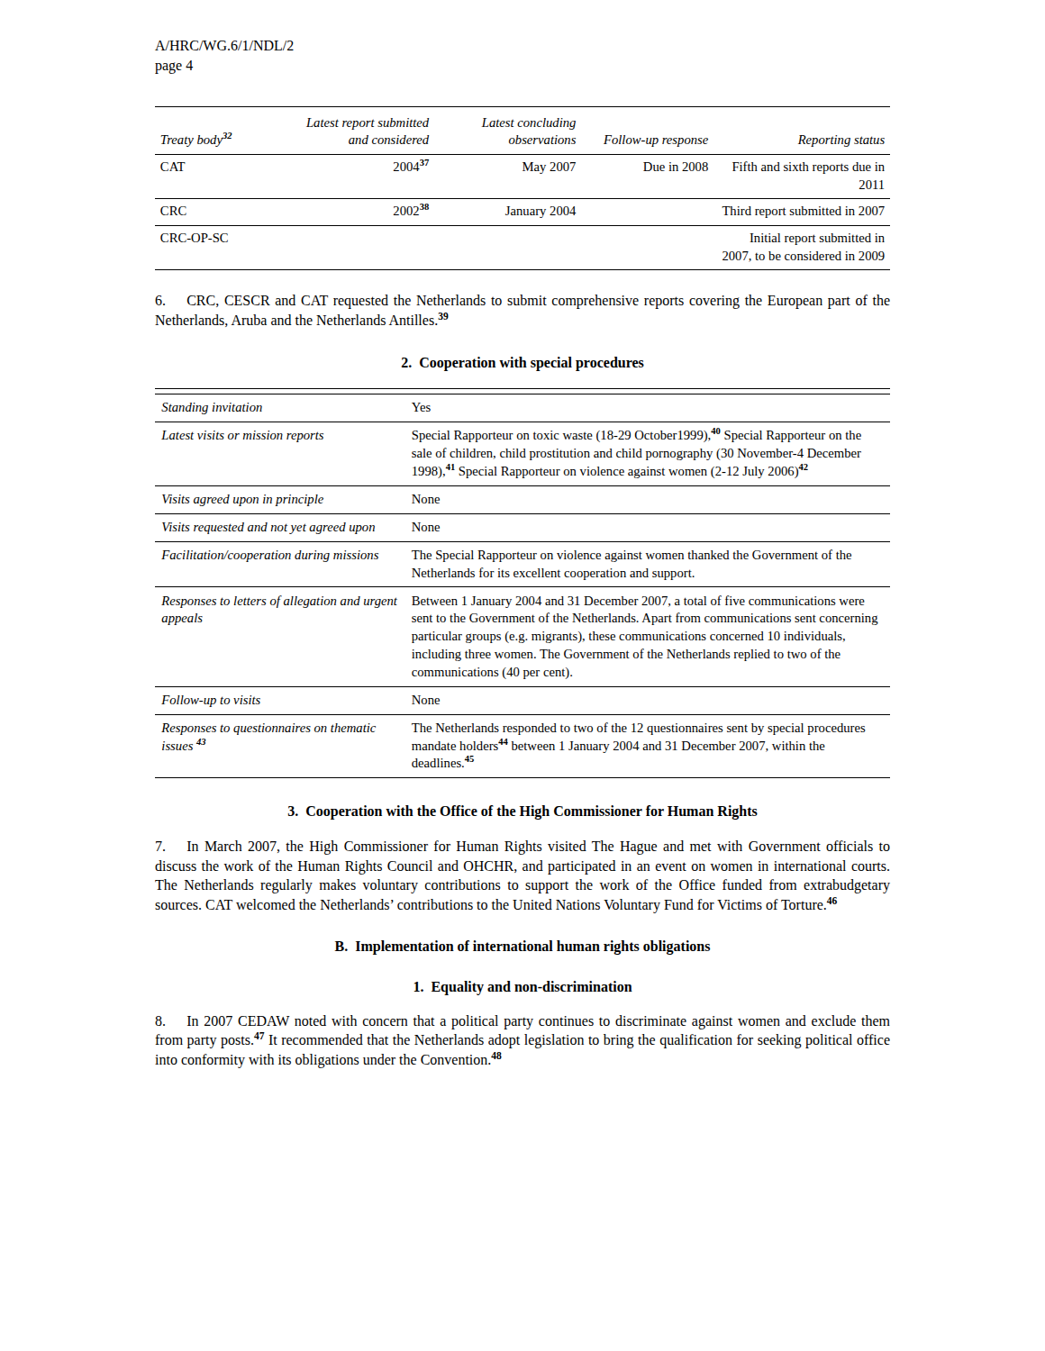A/HRC/WG.6/1/NDL/2
page 4
| Treaty body 32 | Latest report submitted and considered | Latest concluding observations | Follow-up response | Reporting status |
| --- | --- | --- | --- | --- |
| CAT | 2004 37 | May 2007 | Due in 2008 | Fifth and sixth reports due in 2011 |
| CRC | 2002 38 | January 2004 | | Third report submitted in 2007 |
| CRC-OP-SC | | | | Initial report submitted in 2007, to be considered in 2009 |
6. CRC, CESCR and CAT requested the Netherlands to submit comprehensive reports covering the European part of the Netherlands, Aruba and the Netherlands Antilles.39
2. Cooperation with special procedures
| Standing invitation | Yes |
| Latest visits or mission reports | Special Rapporteur on toxic waste (18-29 October1999), 40 Special Rapporteur on the sale of children, child prostitution and child pornography (30 November-4 December 1998), 41 Special Rapporteur on violence against women (2-12 July 2006) 42 |
| Visits agreed upon in principle | None |
| Visits requested and not yet agreed upon | None |
| Facilitation/cooperation during missions | The Special Rapporteur on violence against women thanked the Government of the Netherlands for its excellent cooperation and support. |
| Responses to letters of allegation and urgent appeals | Between 1 January 2004 and 31 December 2007, a total of five communications were sent to the Government of the Netherlands. Apart from communications sent concerning particular groups (e.g. migrants), these communications concerned 10 individuals, including three women. The Government of the Netherlands replied to two of the communications (40 per cent). |
| Follow-up to visits | None |
| Responses to questionnaires on thematic issues 43 | The Netherlands responded to two of the 12 questionnaires sent by special procedures mandate holders 44 between 1 January 2004 and 31 December 2007, within the deadlines. 45 |
3. Cooperation with the Office of the High Commissioner for Human Rights
7. In March 2007, the High Commissioner for Human Rights visited The Hague and met with Government officials to discuss the work of the Human Rights Council and OHCHR, and participated in an event on women in international courts. The Netherlands regularly makes voluntary contributions to support the work of the Office funded from extrabudgetary sources. CAT welcomed the Netherlands’ contributions to the United Nations Voluntary Fund for Victims of Torture.46
B. Implementation of international human rights obligations
1. Equality and non-discrimination
8. In 2007 CEDAW noted with concern that a political party continues to discriminate against women and exclude them from party posts.47 It recommended that the Netherlands adopt legislation to bring the qualification for seeking political office into conformity with its obligations under the Convention.48